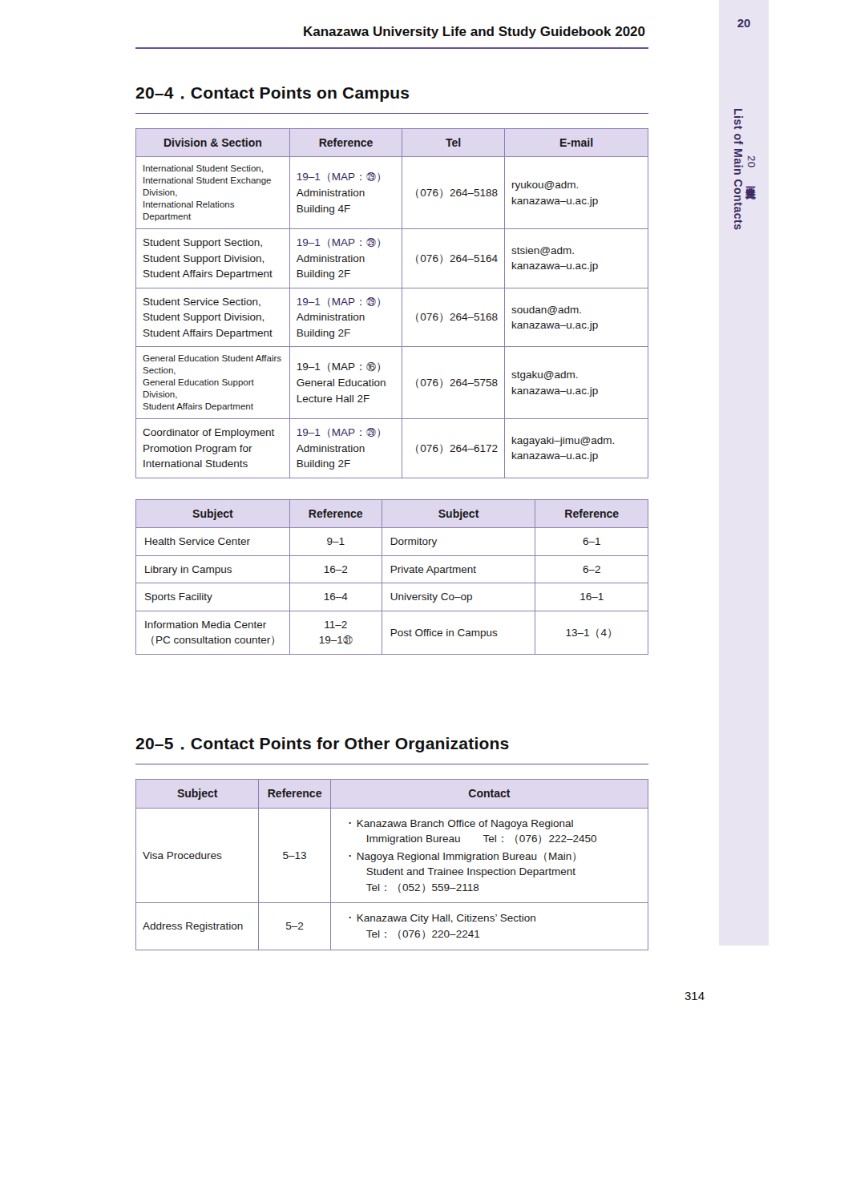20
20　主要連絡先一覧
List of Main Contacts
Kanazawa University Life and Study Guidebook 2020
20–4．Contact Points on Campus
| Division & Section | Reference | Tel | E-mail |
| --- | --- | --- | --- |
| International Student Section, International Student Exchange Division, International Relations Department | 19–1（MAP： ㉙ ） Administration Building 4F | （076）264–5188 | ryukou@adm. kanazawa–u.ac.jp |
| Student Support Section, Student Support Division, Student Affairs Department | 19–1（MAP： ㉙ ） Administration Building 2F | （076）264–5164 | stsien@adm. kanazawa–u.ac.jp |
| Student Service Section, Student Support Division, Student Affairs Department | 19–1（MAP： ㉙ ） Administration Building 2F | （076）264–5168 | soudan@adm. kanazawa–u.ac.jp |
| General Education Student Affairs Section, General Education Support Division, Student Affairs Department | 19–1（MAP： ⑯ ） General Education Lecture Hall 2F | （076）264–5758 | stgaku@adm. kanazawa–u.ac.jp |
| Coordinator of Employment Promotion Program for International Students | 19–1（MAP： ㉙ ） Administration Building 2F | （076）264–6172 | kagayaki–jimu@adm. kanazawa–u.ac.jp |
| Subject | Reference | Subject | Reference |
| --- | --- | --- | --- |
| Health Service Center | 9–1 | Dormitory | 6–1 |
| Library in Campus | 16–2 | Private Apartment | 6–2 |
| Sports Facility | 16–4 | University Co–op | 16–1 |
| Information Media Center （PC consultation counter） | 11–2 19–1 ㉛ | Post Office in Campus | 13–1（4） |
20–5．Contact Points for Other Organizations
| Subject | Reference | Contact |
| --- | --- | --- |
| Visa Procedures | 5–13 | Kanazawa Branch Office of Nagoya Regional Immigration Bureau Tel：（076）222–2450 Nagoya Regional Immigration Bureau（Main） Student and Trainee Inspection Department Tel：（052）559–2118 |
| Address Registration | 5–2 | Kanazawa City Hall, Citizens’ Section Tel：（076）220–2241 |
314